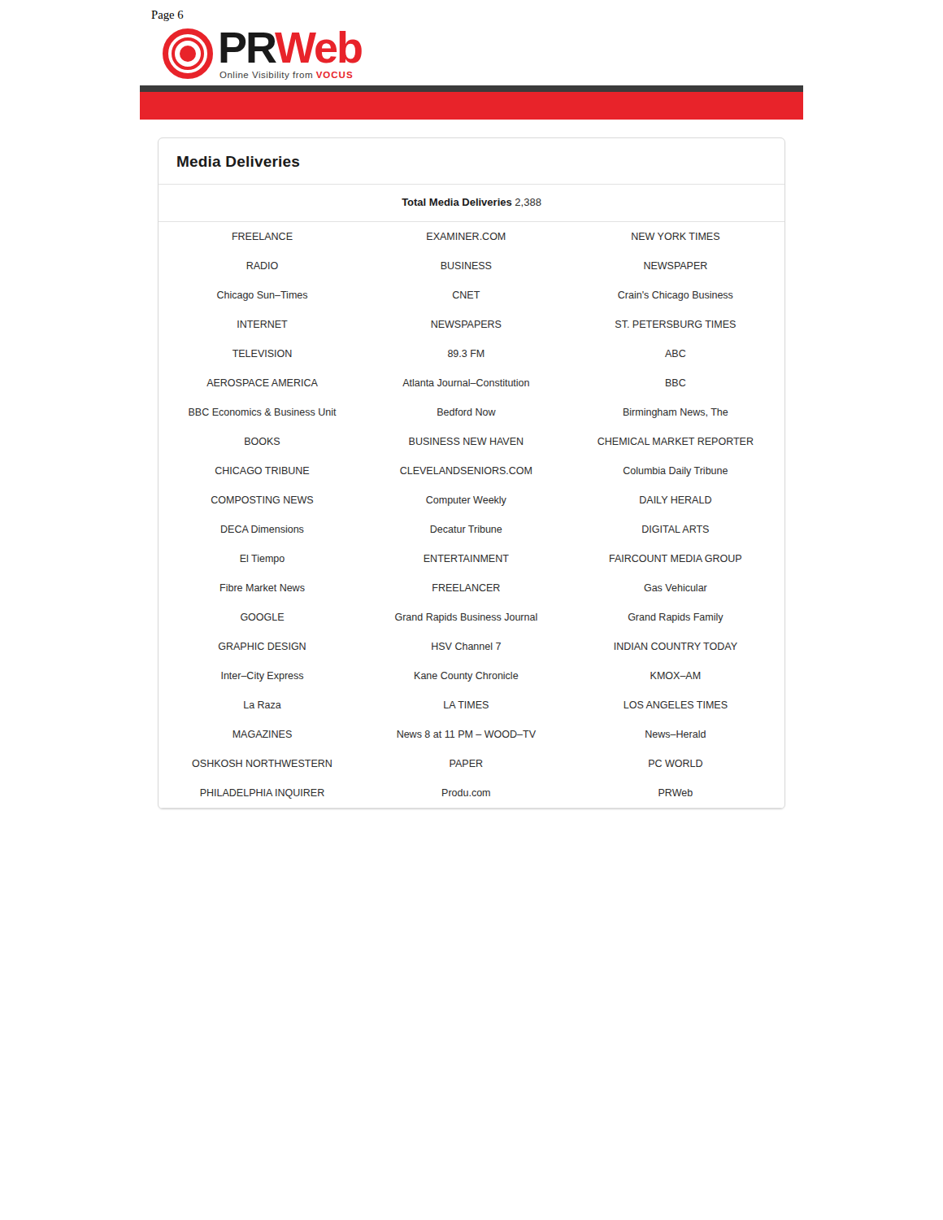Page 6
PR Web
Online Visibility from VOCUS
Media Deliveries
| Total Media Deliveries 2,388 |
| FREELANCE | EXAMINER.COM | NEW YORK TIMES |
| RADIO | BUSINESS | NEWSPAPER |
| Chicago Sun–Times | CNET | Crain's Chicago Business |
| INTERNET | NEWSPAPERS | ST. PETERSBURG TIMES |
| TELEVISION | 89.3 FM | ABC |
| AEROSPACE AMERICA | Atlanta Journal–Constitution | BBC |
| BBC Economics & Business Unit | Bedford Now | Birmingham News, The |
| BOOKS | BUSINESS NEW HAVEN | CHEMICAL MARKET REPORTER |
| CHICAGO TRIBUNE | CLEVELANDSENIORS.COM | Columbia Daily Tribune |
| COMPOSTING NEWS | Computer Weekly | DAILY HERALD |
| DECA Dimensions | Decatur Tribune | DIGITAL ARTS |
| El Tiempo | ENTERTAINMENT | FAIRCOUNT MEDIA GROUP |
| Fibre Market News | FREELANCER | Gas Vehicular |
| GOOGLE | Grand Rapids Business Journal | Grand Rapids Family |
| GRAPHIC DESIGN | HSV Channel 7 | INDIAN COUNTRY TODAY |
| Inter–City Express | Kane County Chronicle | KMOX–AM |
| La Raza | LA TIMES | LOS ANGELES TIMES |
| MAGAZINES | News 8 at 11 PM – WOOD–TV | News–Herald |
| OSHKOSH NORTHWESTERN | PAPER | PC WORLD |
| PHILADELPHIA INQUIRER | Produ.com | PRWeb |